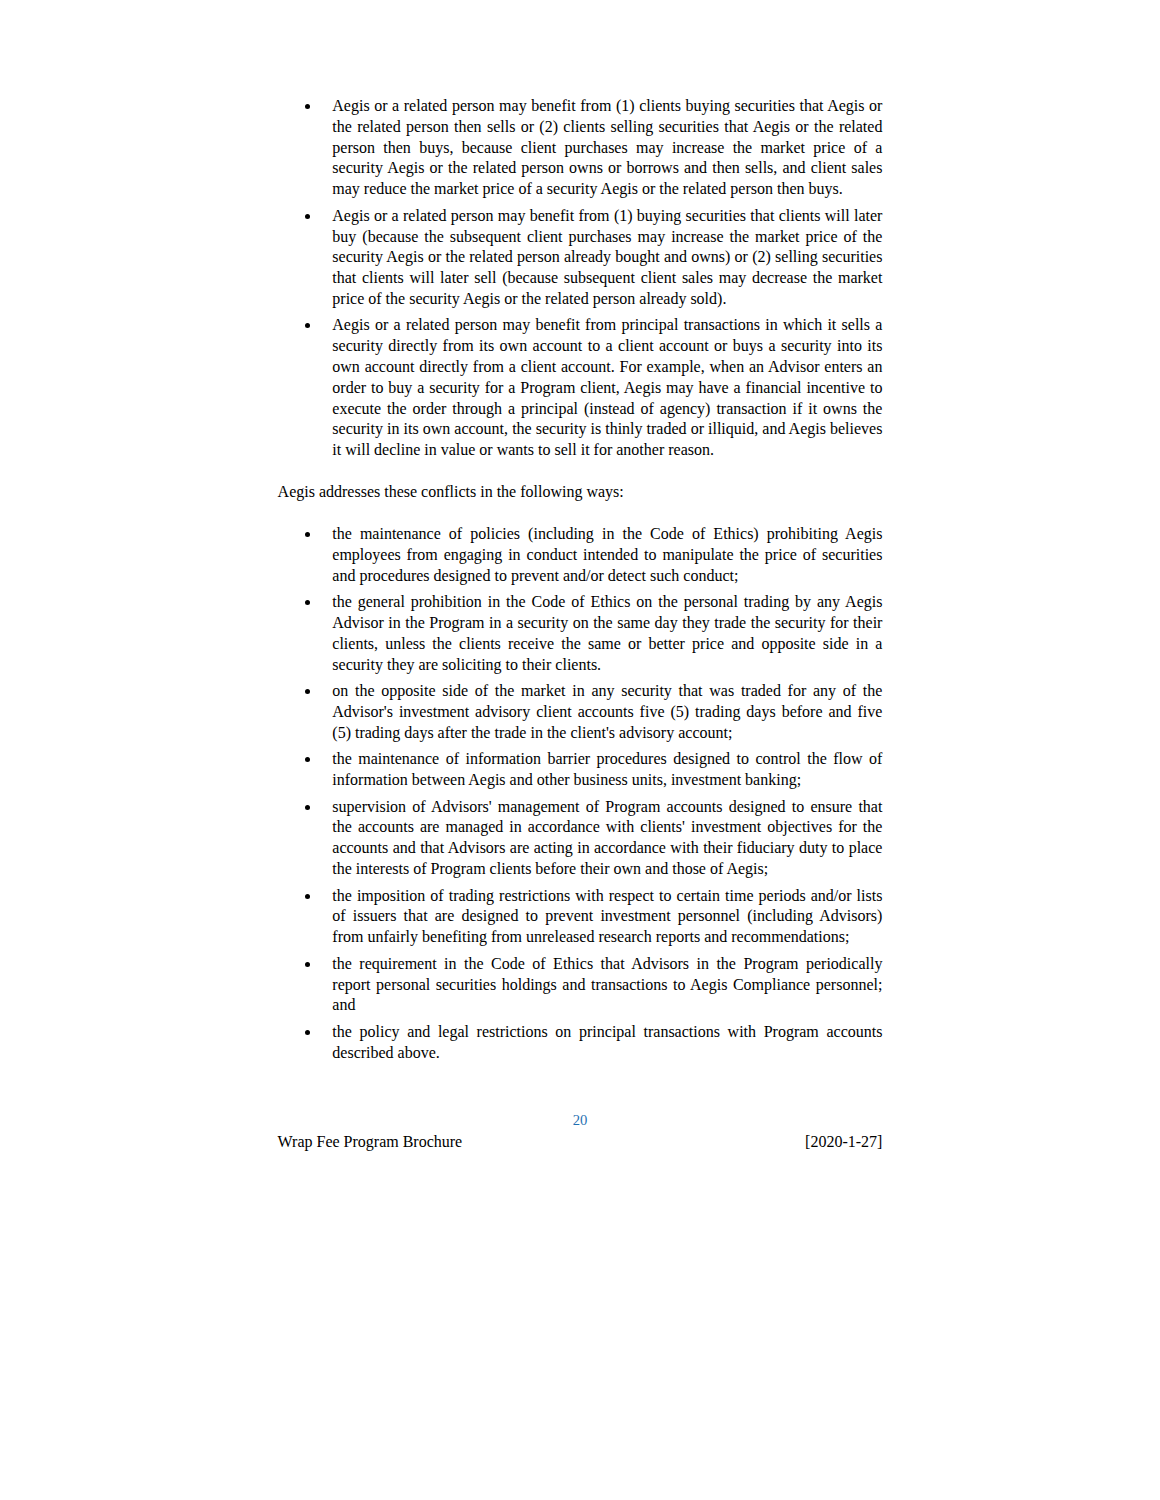Aegis or a related person may benefit from (1) clients buying securities that Aegis or the related person then sells or (2) clients selling securities that Aegis or the related person then buys, because client purchases may increase the market price of a security Aegis or the related person owns or borrows and then sells, and client sales may reduce the market price of a security Aegis or the related person then buys.
Aegis or a related person may benefit from (1) buying securities that clients will later buy (because the subsequent client purchases may increase the market price of the security Aegis or the related person already bought and owns) or (2) selling securities that clients will later sell (because subsequent client sales may decrease the market price of the security Aegis or the related person already sold).
Aegis or a related person may benefit from principal transactions in which it sells a security directly from its own account to a client account or buys a security into its own account directly from a client account. For example, when an Advisor enters an order to buy a security for a Program client, Aegis may have a financial incentive to execute the order through a principal (instead of agency) transaction if it owns the security in its own account, the security is thinly traded or illiquid, and Aegis believes it will decline in value or wants to sell it for another reason.
Aegis addresses these conflicts in the following ways:
the maintenance of policies (including in the Code of Ethics) prohibiting Aegis employees from engaging in conduct intended to manipulate the price of securities and procedures designed to prevent and/or detect such conduct;
the general prohibition in the Code of Ethics on the personal trading by any Aegis Advisor in the Program in a security on the same day they trade the security for their clients, unless the clients receive the same or better price and opposite side in a security they are soliciting to their clients.
on the opposite side of the market in any security that was traded for any of the Advisor's investment advisory client accounts five (5) trading days before and five (5) trading days after the trade in the client's advisory account;
the maintenance of information barrier procedures designed to control the flow of information between Aegis and other business units, investment banking;
supervision of Advisors' management of Program accounts designed to ensure that the accounts are managed in accordance with clients' investment objectives for the accounts and that Advisors are acting in accordance with their fiduciary duty to place the interests of Program clients before their own and those of Aegis;
the imposition of trading restrictions with respect to certain time periods and/or lists of issuers that are designed to prevent investment personnel (including Advisors) from unfairly benefiting from unreleased research reports and recommendations;
the requirement in the Code of Ethics that Advisors in the Program periodically report personal securities holdings and transactions to Aegis Compliance personnel; and
the policy and legal restrictions on principal transactions with Program accounts described above.
20
Wrap Fee Program Brochure
[2020-1-27]